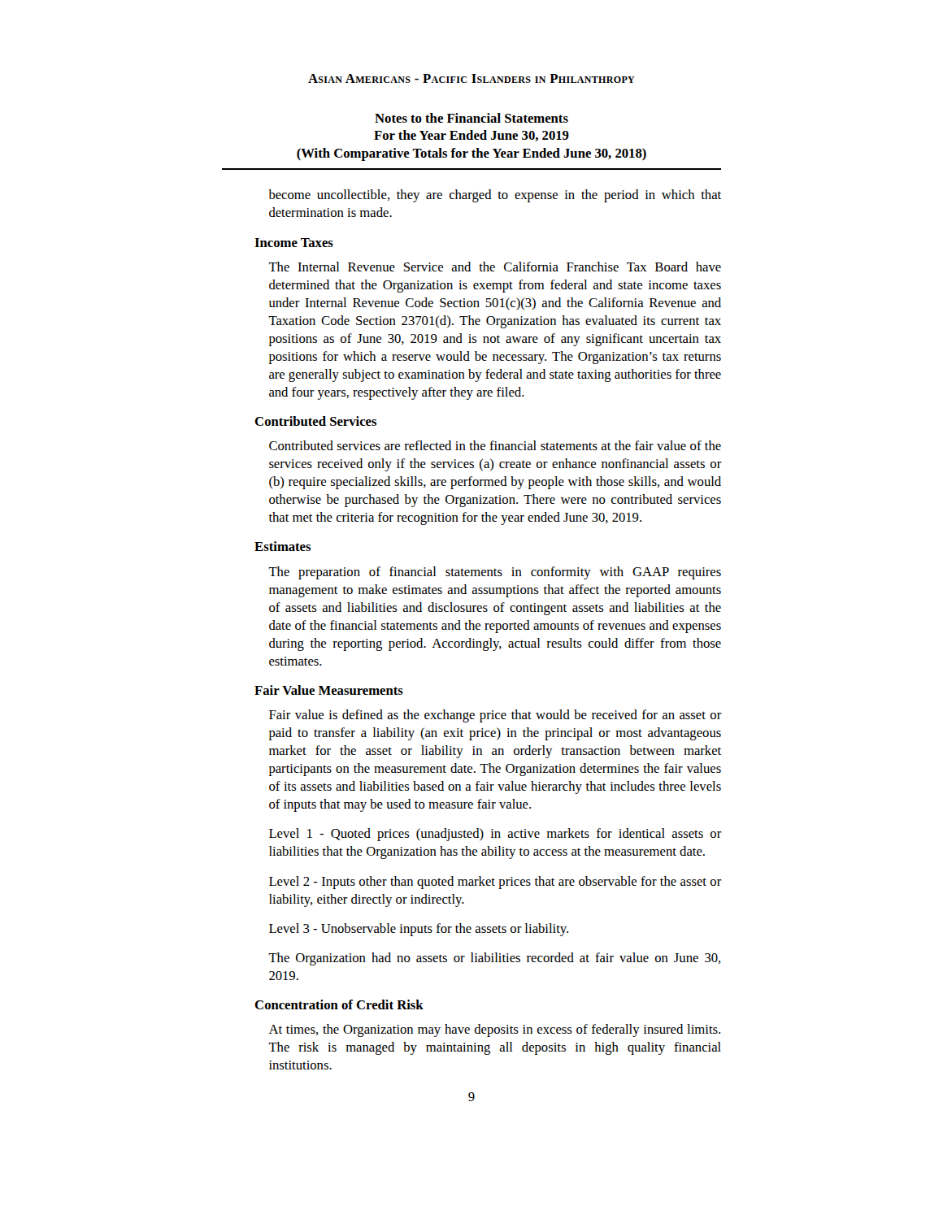Asian Americans - Pacific Islanders in Philanthropy
Notes to the Financial Statements
For the Year Ended June 30, 2019
(With Comparative Totals for the Year Ended June 30, 2018)
become uncollectible, they are charged to expense in the period in which that determination is made.
Income Taxes
The Internal Revenue Service and the California Franchise Tax Board have determined that the Organization is exempt from federal and state income taxes under Internal Revenue Code Section 501(c)(3) and the California Revenue and Taxation Code Section 23701(d). The Organization has evaluated its current tax positions as of June 30, 2019 and is not aware of any significant uncertain tax positions for which a reserve would be necessary. The Organization’s tax returns are generally subject to examination by federal and state taxing authorities for three and four years, respectively after they are filed.
Contributed Services
Contributed services are reflected in the financial statements at the fair value of the services received only if the services (a) create or enhance nonfinancial assets or (b) require specialized skills, are performed by people with those skills, and would otherwise be purchased by the Organization. There were no contributed services that met the criteria for recognition for the year ended June 30, 2019.
Estimates
The preparation of financial statements in conformity with GAAP requires management to make estimates and assumptions that affect the reported amounts of assets and liabilities and disclosures of contingent assets and liabilities at the date of the financial statements and the reported amounts of revenues and expenses during the reporting period. Accordingly, actual results could differ from those estimates.
Fair Value Measurements
Fair value is defined as the exchange price that would be received for an asset or paid to transfer a liability (an exit price) in the principal or most advantageous market for the asset or liability in an orderly transaction between market participants on the measurement date. The Organization determines the fair values of its assets and liabilities based on a fair value hierarchy that includes three levels of inputs that may be used to measure fair value.
Level 1 - Quoted prices (unadjusted) in active markets for identical assets or liabilities that the Organization has the ability to access at the measurement date.
Level 2 - Inputs other than quoted market prices that are observable for the asset or liability, either directly or indirectly.
Level 3 - Unobservable inputs for the assets or liability.
The Organization had no assets or liabilities recorded at fair value on June 30, 2019.
Concentration of Credit Risk
At times, the Organization may have deposits in excess of federally insured limits. The risk is managed by maintaining all deposits in high quality financial institutions.
9